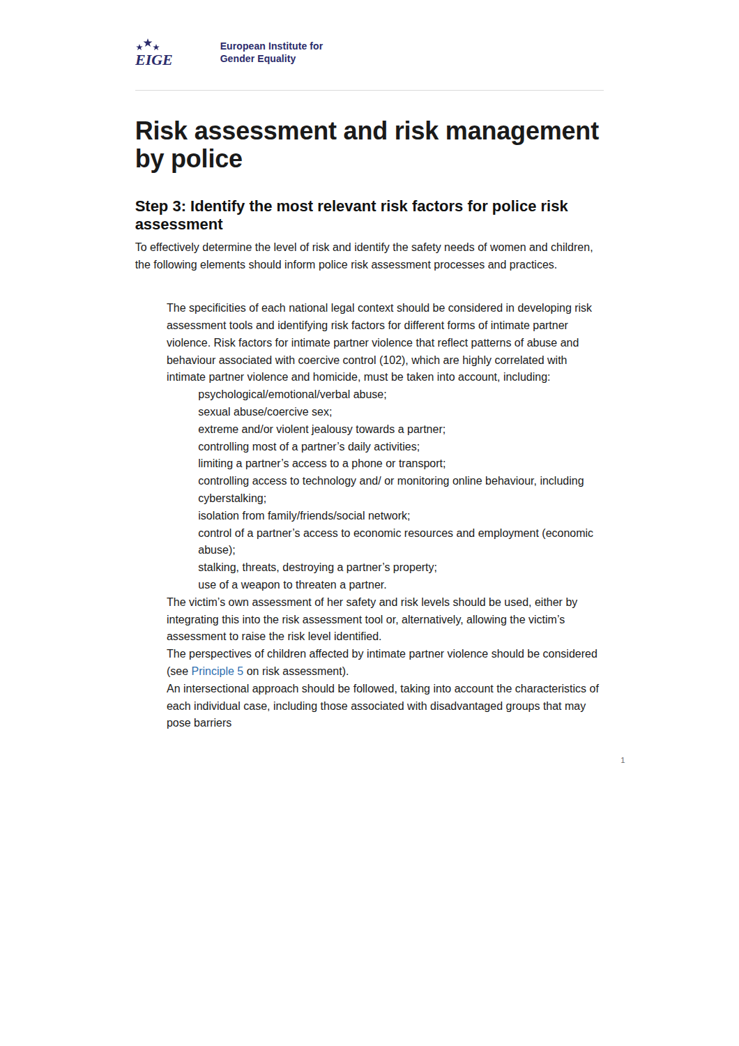EIGE
European Institute for
Gender Equality
Risk assessment and risk management by police
Step 3: Identify the most relevant risk factors for police risk assessment
To effectively determine the level of risk and identify the safety needs of women and children, the following elements should inform police risk assessment processes and practices.
The specificities of each national legal context should be considered in developing risk assessment tools and identifying risk factors for different forms of intimate partner violence. Risk factors for intimate partner violence that reflect patterns of abuse and behaviour associated with coercive control (102), which are highly correlated with intimate partner violence and homicide, must be taken into account, including:
psychological/emotional/verbal abuse;
sexual abuse/coercive sex;
extreme and/or violent jealousy towards a partner;
controlling most of a partner’s daily activities;
limiting a partner’s access to a phone or transport;
controlling access to technology and/ or monitoring online behaviour, including cyberstalking;
isolation from family/friends/social network;
control of a partner’s access to economic resources and employment (economic abuse);
stalking, threats, destroying a partner’s property;
use of a weapon to threaten a partner.
The victim’s own assessment of her safety and risk levels should be used, either by integrating this into the risk assessment tool or, alternatively, allowing the victim’s assessment to raise the risk level identified.
The perspectives of children affected by intimate partner violence should be considered (see Principle 5 on risk assessment).
An intersectional approach should be followed, taking into account the characteristics of each individual case, including those associated with disadvantaged groups that may pose barriers
1